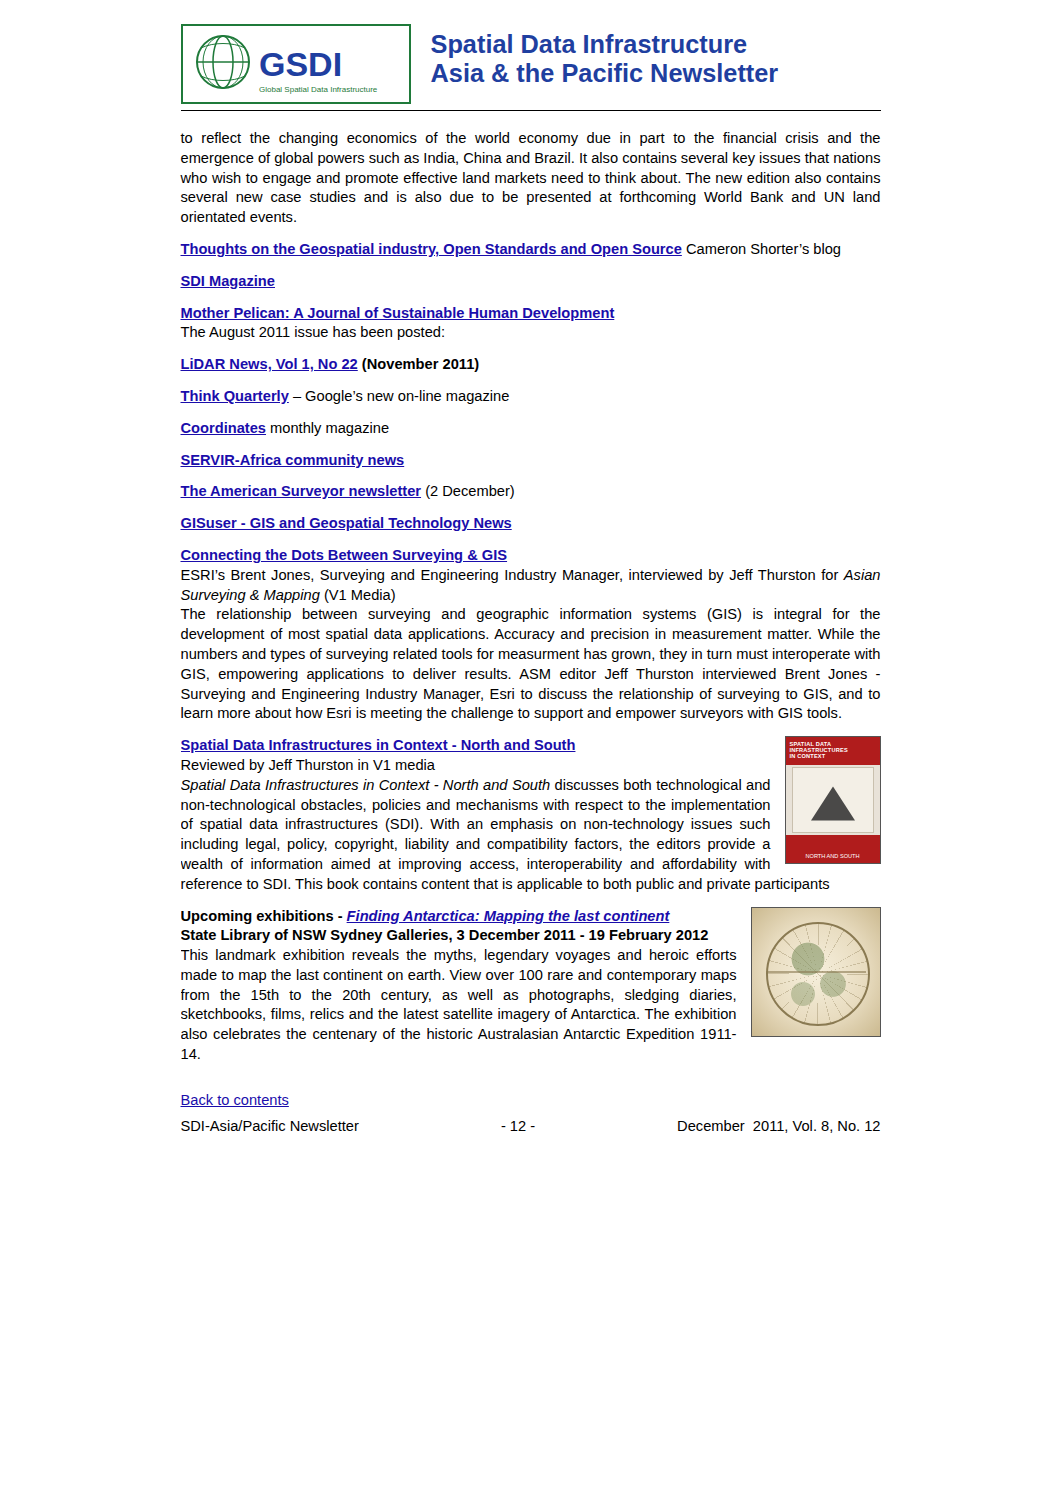GSDI Global Spatial Data Infrastructure
Spatial Data Infrastructure
Asia & the Pacific Newsletter
to reflect the changing economics of the world economy due in part to the financial crisis and the emergence of global powers such as India, China and Brazil. It also contains several key issues that nations who wish to engage and promote effective land markets need to think about. The new edition also contains several new case studies and is also due to be presented at forthcoming World Bank and UN land orientated events.
Thoughts on the Geospatial industry, Open Standards and Open Source Cameron Shorter’s blog
SDI Magazine
Mother Pelican: A Journal of Sustainable Human Development
The August 2011 issue has been posted:
LiDAR News, Vol 1, No 22 (November 2011)
Think Quarterly – Google’s new on-line magazine
Coordinates monthly magazine
SERVIR-Africa community news
The American Surveyor newsletter (2 December)
GISuser - GIS and Geospatial Technology News
Connecting the Dots Between Surveying & GIS
ESRI’s Brent Jones, Surveying and Engineering Industry Manager, interviewed by Jeff Thurston for Asian Surveying & Mapping (V1 Media)
The relationship between surveying and geographic information systems (GIS) is integral for the development of most spatial data applications. Accuracy and precision in measurement matter. While the numbers and types of surveying related tools for measurment has grown, they in turn must interoperate with GIS, empowering applications to deliver results. ASM editor Jeff Thurston interviewed Brent Jones - Surveying and Engineering Industry Manager, Esri to discuss the relationship of surveying to GIS, and to learn more about how Esri is meeting the challenge to support and empower surveyors with GIS tools.
SPATIAL DATA
INFRASTRUCTURES
IN CONTEXT
NORTH AND SOUTH
Spatial Data Infrastructures in Context - North and South
Reviewed by Jeff Thurston in V1 media
Spatial Data Infrastructures in Context - North and South discusses both technological and non-technological obstacles, policies and mechanisms with respect to the implementation of spatial data infrastructures (SDI). With an emphasis on non-technology issues such including legal, policy, copyright, liability and compatibility factors, the editors provide a wealth of information aimed at improving access, interoperability and affordability with reference to SDI. This book contains content that is applicable to both public and private participants
Upcoming exhibitions - Finding Antarctica: Mapping the last continent
State Library of NSW Sydney Galleries, 3 December 2011 - 19 February 2012
This landmark exhibition reveals the myths, legendary voyages and heroic efforts made to map the last continent on earth. View over 100 rare and contemporary maps from the 15th to the 20th century, as well as photographs, sledging diaries, sketchbooks, films, relics and the latest satellite imagery of Antarctica. The exhibition also celebrates the centenary of the historic Australasian Antarctic Expedition 1911-14.
Back to contents
SDI-Asia/Pacific Newsletter
- 12 -
December 2011, Vol. 8, No. 12